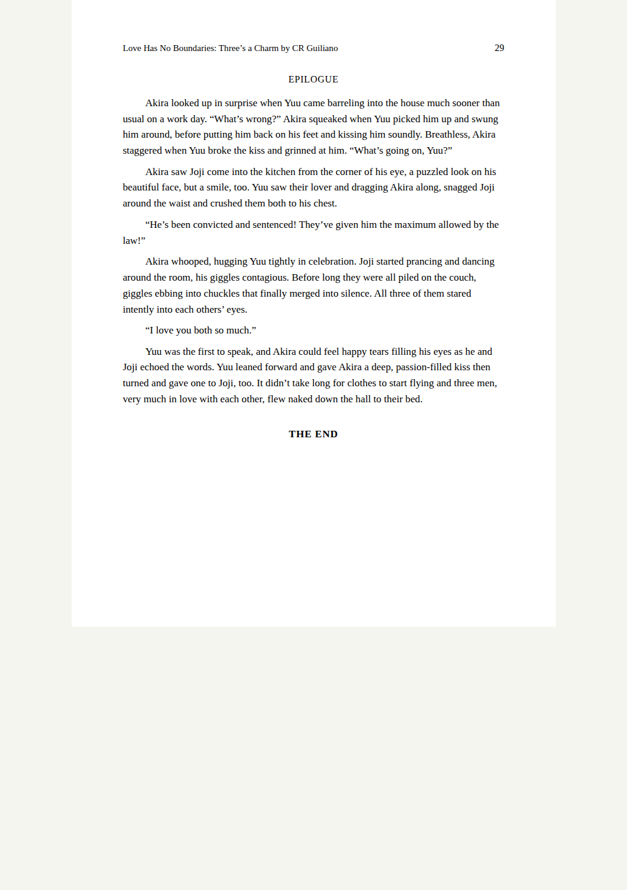Love Has No Boundaries: Three’s a Charm by CR Guiliano 29
Epilogue
Akira looked up in surprise when Yuu came barreling into the house much sooner than usual on a work day. “What’s wrong?” Akira squeaked when Yuu picked him up and swung him around, before putting him back on his feet and kissing him soundly. Breathless, Akira staggered when Yuu broke the kiss and grinned at him. “What’s going on, Yuu?”
Akira saw Joji come into the kitchen from the corner of his eye, a puzzled look on his beautiful face, but a smile, too. Yuu saw their lover and dragging Akira along, snagged Joji around the waist and crushed them both to his chest.
“He’s been convicted and sentenced! They’ve given him the maximum allowed by the law!”
Akira whooped, hugging Yuu tightly in celebration. Joji started prancing and dancing around the room, his giggles contagious. Before long they were all piled on the couch, giggles ebbing into chuckles that finally merged into silence. All three of them stared intently into each others’ eyes.
“I love you both so much.”
Yuu was the first to speak, and Akira could feel happy tears filling his eyes as he and Joji echoed the words. Yuu leaned forward and gave Akira a deep, passion-filled kiss then turned and gave one to Joji, too. It didn’t take long for clothes to start flying and three men, very much in love with each other, flew naked down the hall to their bed.
THE END